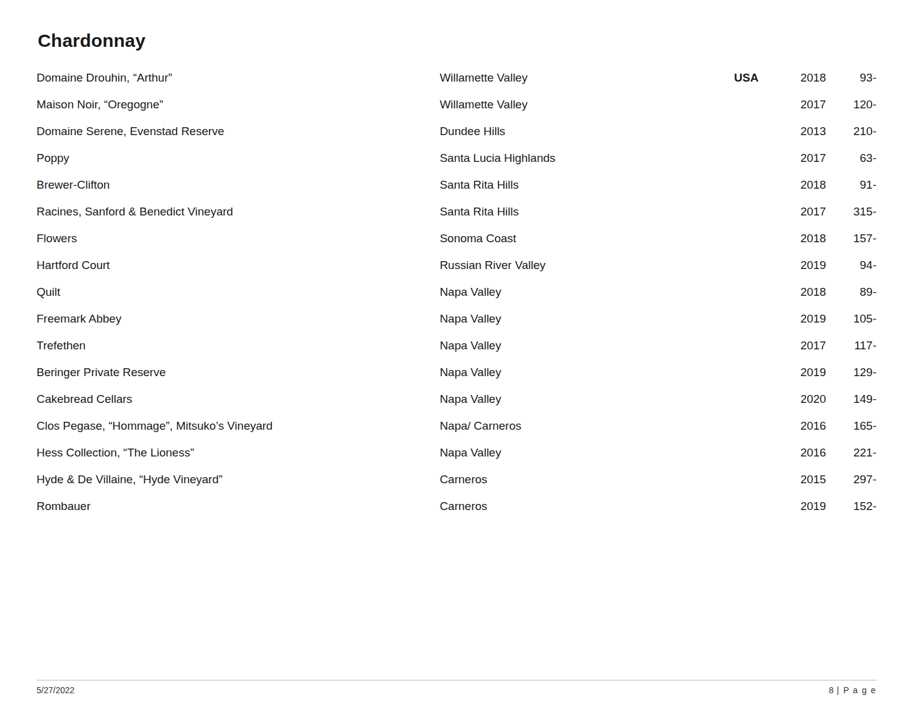Chardonnay
| Domaine Drouhin, “Arthur” | Willamette Valley | USA | 2018 | 93- |
| Maison Noir, “Oregogne” | Willamette Valley | | 2017 | 120- |
| Domaine Serene, Evenstad Reserve | Dundee Hills | | 2013 | 210- |
| Poppy | Santa Lucia Highlands | | 2017 | 63- |
| Brewer-Clifton | Santa Rita Hills | | 2018 | 91- |
| Racines, Sanford & Benedict Vineyard | Santa Rita Hills | | 2017 | 315- |
| Flowers | Sonoma Coast | | 2018 | 157- |
| Hartford Court | Russian River Valley | | 2019 | 94- |
| Quilt | Napa Valley | | 2018 | 89- |
| Freemark Abbey | Napa Valley | | 2019 | 105- |
| Trefethen | Napa Valley | | 2017 | 117- |
| Beringer Private Reserve | Napa Valley | | 2019 | 129- |
| Cakebread Cellars | Napa Valley | | 2020 | 149- |
| Clos Pegase, “Hommage”, Mitsuko’s Vineyard | Napa/ Carneros | | 2016 | 165- |
| Hess Collection, “The Lioness” | Napa Valley | | 2016 | 221- |
| Hyde & De Villaine, “Hyde Vineyard” | Carneros | | 2015 | 297- |
| Rombauer | Carneros | | 2019 | 152- |
5/27/2022 8 | P a g e